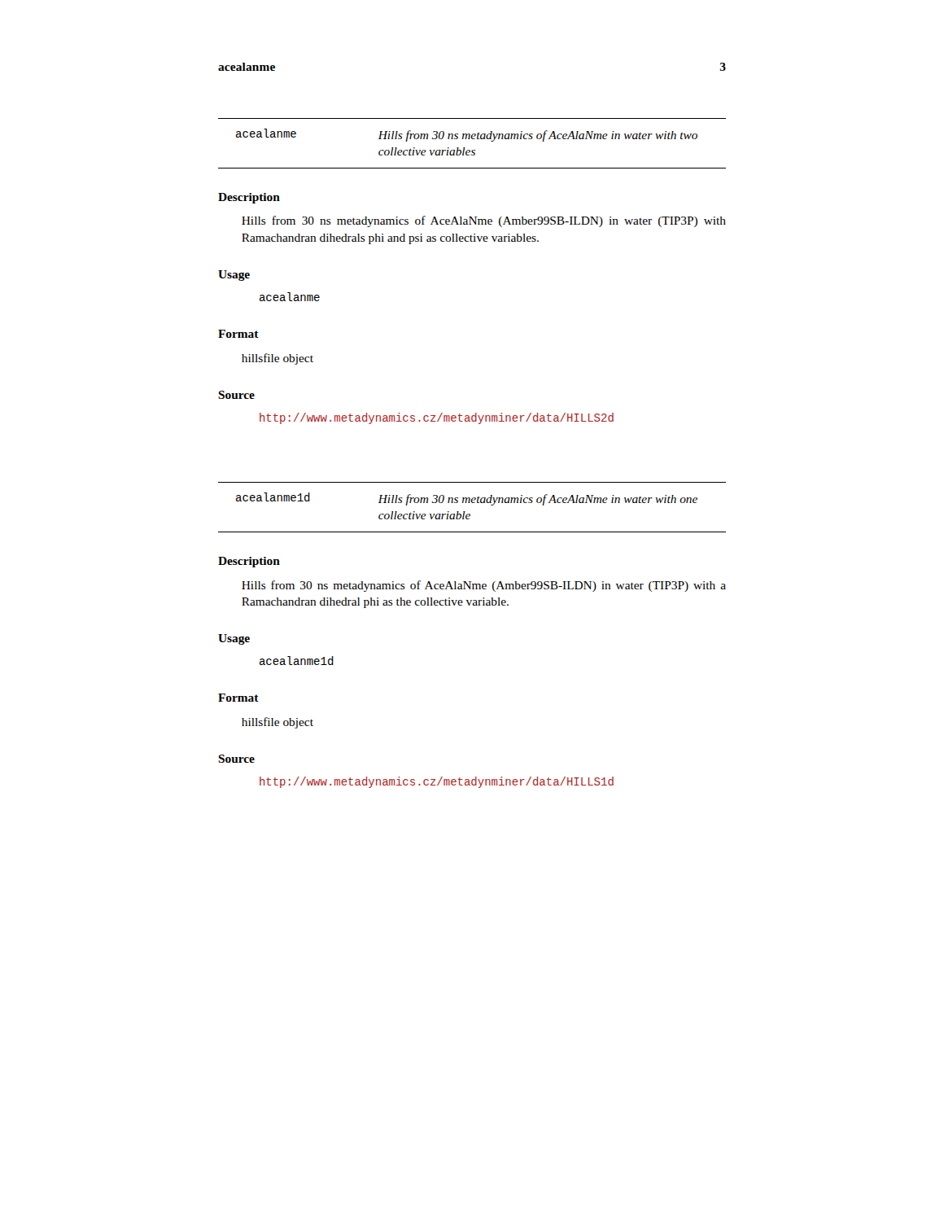acealanme 3
acealanme
Hills from 30 ns metadynamics of AceAlaNme in water with two collective variables
Description
Hills from 30 ns metadynamics of AceAlaNme (Amber99SB-ILDN) in water (TIP3P) with Ramachandran dihedrals phi and psi as collective variables.
Usage
acealanme
Format
hillsfile object
Source
http://www.metadynamics.cz/metadynminer/data/HILLS2d
acealanme1d
Hills from 30 ns metadynamics of AceAlaNme in water with one collective variable
Description
Hills from 30 ns metadynamics of AceAlaNme (Amber99SB-ILDN) in water (TIP3P) with a Ramachandran dihedral phi as the collective variable.
Usage
acealanme1d
Format
hillsfile object
Source
http://www.metadynamics.cz/metadynminer/data/HILLS1d